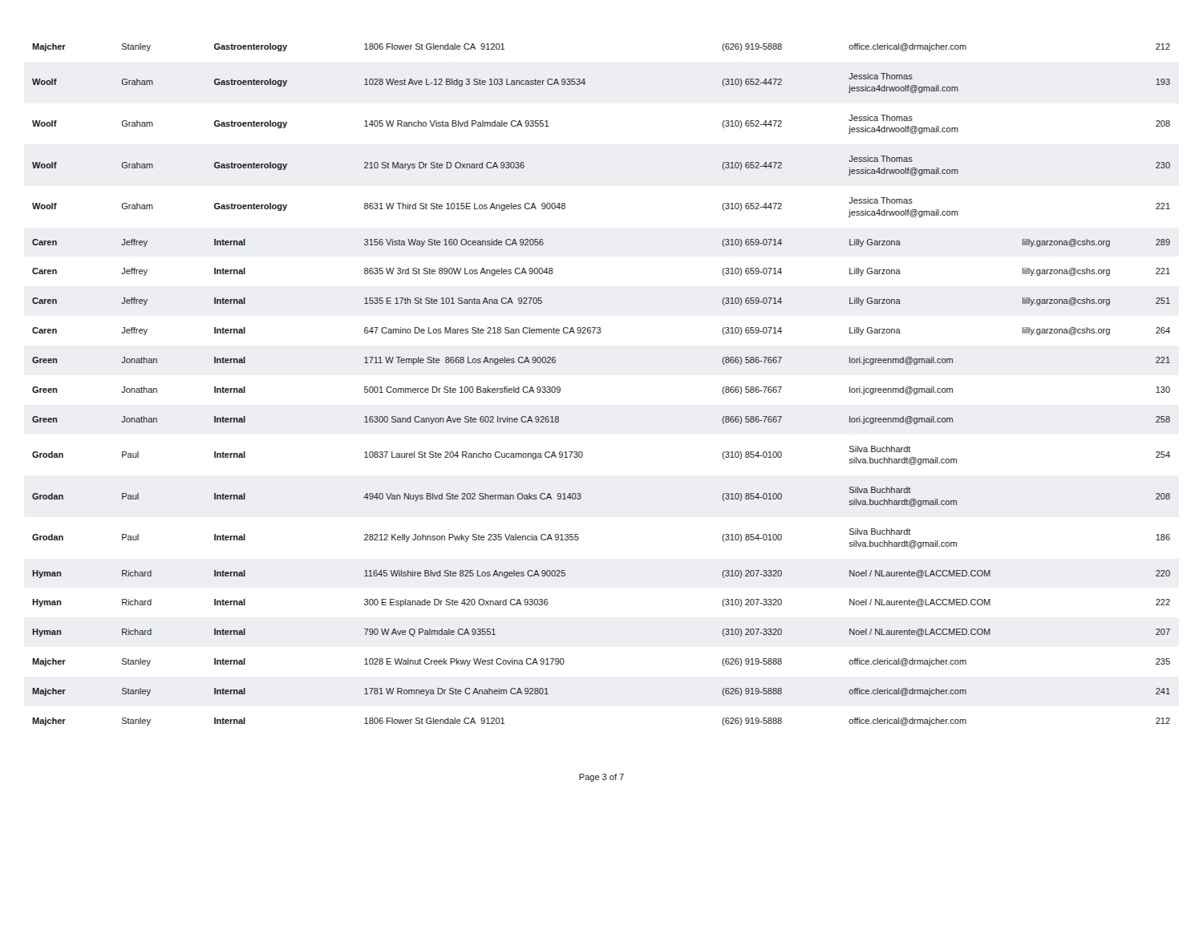| Majcher | Stanley | Gastroenterology | 1806 Flower St Glendale CA 91201 | (626) 919-5888 | office.clerical@drmajcher.com | 212 |
| Woolf | Graham | Gastroenterology | 1028 West Ave L-12 Bldg 3 Ste 103 Lancaster CA 93534 | (310) 652-4472 | Jessica Thomas jessica4drwoolf@gmail.com | 193 |
| Woolf | Graham | Gastroenterology | 1405 W Rancho Vista Blvd Palmdale CA 93551 | (310) 652-4472 | Jessica Thomas jessica4drwoolf@gmail.com | 208 |
| Woolf | Graham | Gastroenterology | 210 St Marys Dr Ste D Oxnard CA 93036 | (310) 652-4472 | Jessica Thomas jessica4drwoolf@gmail.com | 230 |
| Woolf | Graham | Gastroenterology | 8631 W Third St Ste 1015E Los Angeles CA 90048 | (310) 652-4472 | Jessica Thomas jessica4drwoolf@gmail.com | 221 |
| Caren | Jeffrey | Internal | 3156 Vista Way Ste 160 Oceanside CA 92056 | (310) 659-0714 | Lilly Garzona | lilly.garzona@cshs.org | 289 |
| Caren | Jeffrey | Internal | 8635 W 3rd St Ste 890W Los Angeles CA 90048 | (310) 659-0714 | Lilly Garzona | lilly.garzona@cshs.org | 221 |
| Caren | Jeffrey | Internal | 1535 E 17th St Ste 101 Santa Ana CA 92705 | (310) 659-0714 | Lilly Garzona | lilly.garzona@cshs.org | 251 |
| Caren | Jeffrey | Internal | 647 Camino De Los Mares Ste 218 San Clemente CA 92673 | (310) 659-0714 | Lilly Garzona | lilly.garzona@cshs.org | 264 |
| Green | Jonathan | Internal | 1711 W Temple Ste 8668 Los Angeles CA 90026 | (866) 586-7667 | lori.jcgreenmd@gmail.com | 221 |
| Green | Jonathan | Internal | 5001 Commerce Dr Ste 100 Bakersfield CA 93309 | (866) 586-7667 | lori.jcgreenmd@gmail.com | 130 |
| Green | Jonathan | Internal | 16300 Sand Canyon Ave Ste 602 Irvine CA 92618 | (866) 586-7667 | lori.jcgreenmd@gmail.com | 258 |
| Grodan | Paul | Internal | 10837 Laurel St Ste 204 Rancho Cucamonga CA 91730 | (310) 854-0100 | Silva Buchhardt silva.buchhardt@gmail.com | 254 |
| Grodan | Paul | Internal | 4940 Van Nuys Blvd Ste 202 Sherman Oaks CA 91403 | (310) 854-0100 | Silva Buchhardt silva.buchhardt@gmail.com | 208 |
| Grodan | Paul | Internal | 28212 Kelly Johnson Pwky Ste 235 Valencia CA 91355 | (310) 854-0100 | Silva Buchhardt silva.buchhardt@gmail.com | 186 |
| Hyman | Richard | Internal | 11645 Wilshire Blvd Ste 825 Los Angeles CA 90025 | (310) 207-3320 | Noel / NLaurente@LACCMED.COM | 220 |
| Hyman | Richard | Internal | 300 E Esplanade Dr Ste 420 Oxnard CA 93036 | (310) 207-3320 | Noel / NLaurente@LACCMED.COM | 222 |
| Hyman | Richard | Internal | 790 W Ave Q Palmdale CA 93551 | (310) 207-3320 | Noel / NLaurente@LACCMED.COM | 207 |
| Majcher | Stanley | Internal | 1028 E Walnut Creek Pkwy West Covina CA 91790 | (626) 919-5888 | office.clerical@drmajcher.com | 235 |
| Majcher | Stanley | Internal | 1781 W Romneya Dr Ste C Anaheim CA 92801 | (626) 919-5888 | office.clerical@drmajcher.com | 241 |
| Majcher | Stanley | Internal | 1806 Flower St Glendale CA 91201 | (626) 919-5888 | office.clerical@drmajcher.com | 212 |
Page 3 of 7